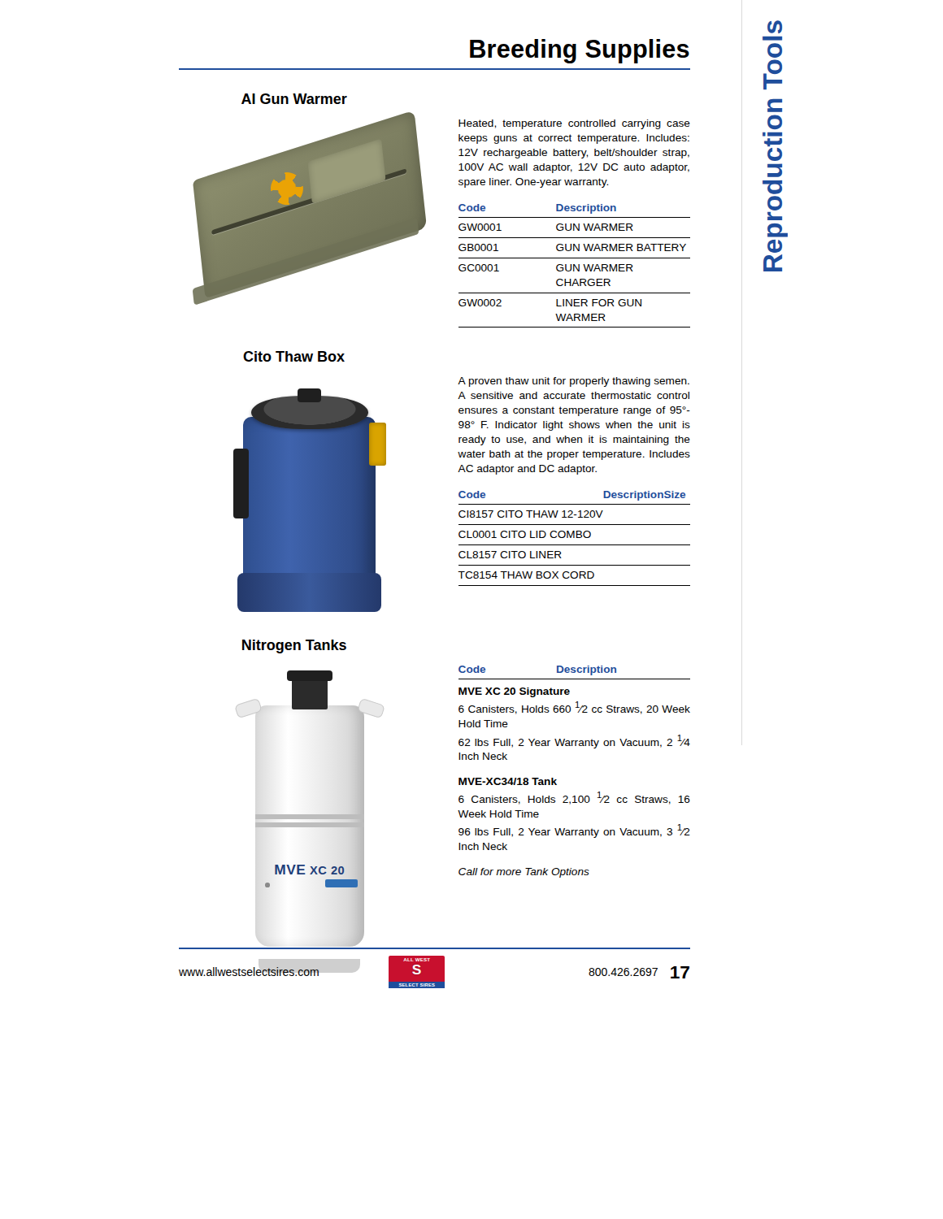Reproduction Tools
Breeding Supplies
AI Gun Warmer
Heated, temperature controlled carrying case keeps guns at correct temperature. Includes: 12V rechargeable battery, belt/shoulder strap, 100V AC wall adaptor, 12V DC auto adaptor, spare liner. One-year warranty.
| Code | Description |
| --- | --- |
| GW0001 | GUN WARMER |
| GB0001 | GUN WARMER BATTERY |
| GC0001 | GUN WARMER CHARGER |
| GW0002 | LINER FOR GUN WARMER |
Cito Thaw Box
A proven thaw unit for properly thawing semen. A sensitive and accurate thermostatic control ensures a constant temperature range of 95°- 98° F. Indicator light shows when the unit is ready to use, and when it is maintaining the water bath at the proper temperature. Includes AC adaptor and DC adaptor.
| Code | Description | Size |
| --- | --- | --- |
| CI8157 CITO THAW 12-120V | | |
| CL0001 CITO LID COMBO | | |
| CL8157 CITO LINER | | |
| TC8154 THAW BOX CORD | | |
Nitrogen Tanks
MVE XC 20
Code Description
MVE XC 20 Signature
6 Canisters, Holds 660 1⁄2 cc Straws, 20 Week Hold Time
62 lbs Full, 2 Year Warranty on Vacuum, 2 1⁄4 Inch Neck
MVE-XC34/18 Tank
6 Canisters, Holds 2,100 1⁄2 cc Straws, 16 Week Hold Time
96 lbs Full, 2 Year Warranty on Vacuum, 3 1⁄2 Inch Neck
Call for more Tank Options
www.allwestselectsires.com
ALL WEST S SELECT SIRES
800.426.2697 17